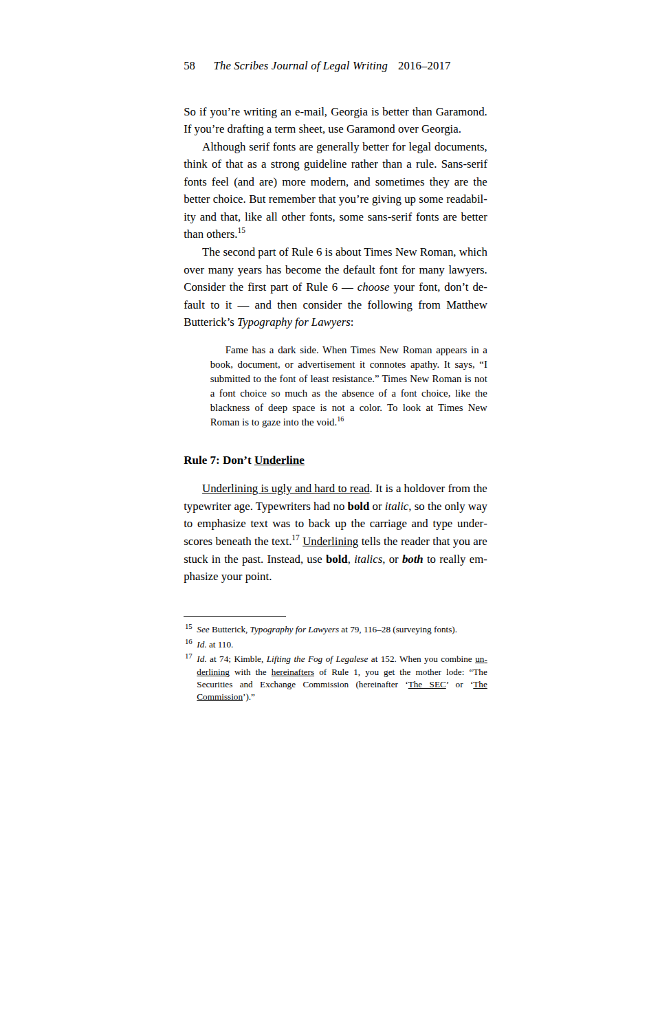58
The Scribes Journal of Legal Writing2016–2017
So if you’re writing an e-mail, Georgia is better than Garamond. If you’re drafting a term sheet, use Garamond over Georgia.
Although serif fonts are generally better for legal documents, think of that as a strong guideline rather than a rule. Sans-serif fonts feel (and are) more modern, and sometimes they are the better choice. But remember that you’re giving up some readability and that, like all other fonts, some sans-serif fonts are better than others.15
The second part of Rule 6 is about Times New Roman, which over many years has become the default font for many lawyers. Consider the first part of Rule 6 — choose your font, don’t default to it — and then consider the following from Matthew Butterick’s Typography for Lawyers:
Fame has a dark side. When Times New Roman appears in a book, document, or advertisement it connotes apathy. It says, “I submitted to the font of least resistance.” Times New Roman is not a font choice so much as the absence of a font choice, like the blackness of deep space is not a color. To look at Times New Roman is to gaze into the void.16
Rule 7: Don’t Underline
Underlining is ugly and hard to read. It is a holdover from the typewriter age. Typewriters had no bold or italic, so the only way to emphasize text was to back up the carriage and type underscores beneath the text.17 Underlining tells the reader that you are stuck in the past. Instead, use bold, italics, or both to really emphasize your point.
15
See Butterick, Typography for Lawyers at 79, 116–28 (surveying fonts).
16
Id. at 110.
17
Id. at 74; Kimble, Lifting the Fog of Legalese at 152. When you combine underlining with the hereinafters of Rule 1, you get the mother lode: “The Securities and Exchange Commission (hereinafter ‘The SEC’ or ‘The Commission’).”